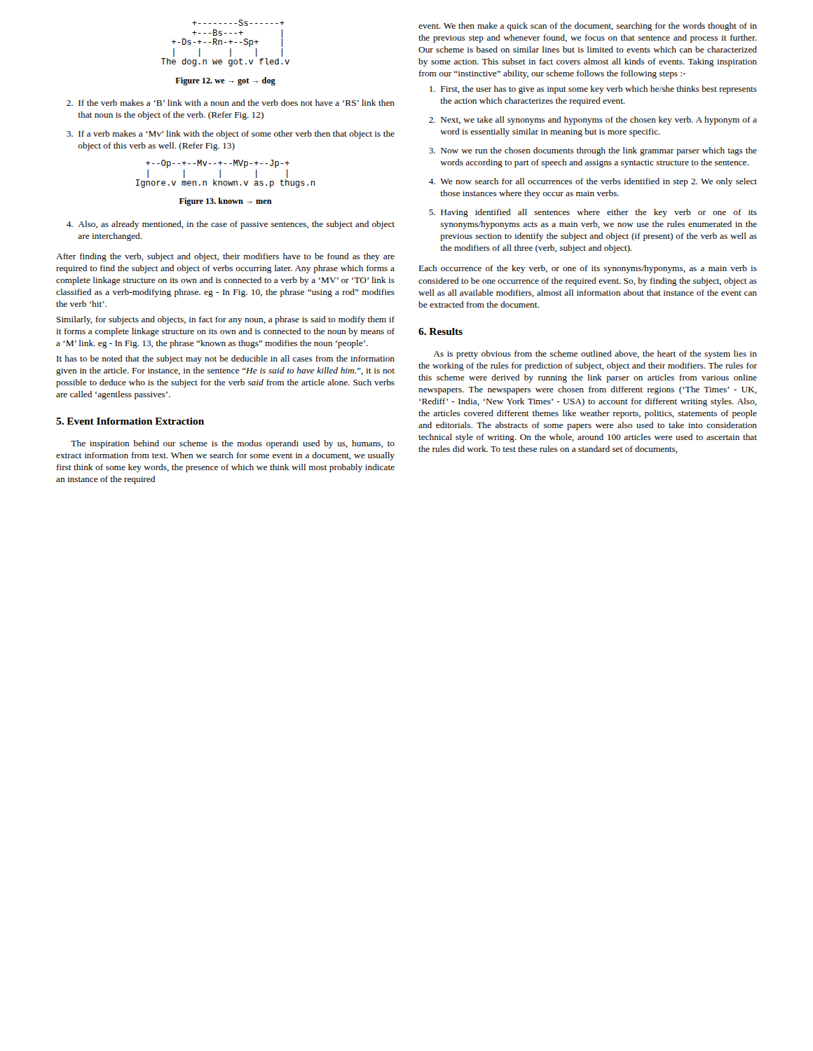+--------Ss------+
      +---Bs---+       |
  +-Ds-+--Rn-+--Sp+    |
  |    |     |    |    |
The dog.n we got.v fled.v
Figure 12. we → got → dog
If the verb makes a ‘B’ link with a noun and the verb does not have a ‘RS’ link then that noun is the object of the verb. (Refer Fig. 12)
If a verb makes a ‘Mv’ link with the object of some other verb then that object is the object of this verb as well. (Refer Fig. 13)
  +--Op--+--Mv--+--MVp-+--Jp-+
  |      |      |      |     |
Ignore.v men.n known.v as.p thugs.n
Figure 13. known → men
Also, as already mentioned, in the case of passive sentences, the subject and object are interchanged.
After finding the verb, subject and object, their modifiers have to be found as they are required to find the subject and object of verbs occurring later. Any phrase which forms a complete linkage structure on its own and is connected to a verb by a ‘MV’ or ‘TO’ link is classified as a verb-modifying phrase. eg - In Fig. 10, the phrase “using a rod” modifies the verb ‘hit’.
Similarly, for subjects and objects, in fact for any noun, a phrase is said to modify them if it forms a complete linkage structure on its own and is connected to the noun by means of a ‘M’ link. eg - In Fig. 13, the phrase “known as thugs” modifies the noun ‘people’.
It has to be noted that the subject may not be deducible in all cases from the information given in the article. For instance, in the sentence “He is said to have killed him.”, it is not possible to deduce who is the subject for the verb said from the article alone. Such verbs are called ‘agentless passives’.
5. Event Information Extraction
The inspiration behind our scheme is the modus operandi used by us, humans, to extract information from text. When we search for some event in a document, we usually first think of some key words, the presence of which we think will most probably indicate an instance of the required
event. We then make a quick scan of the document, searching for the words thought of in the previous step and whenever found, we focus on that sentence and process it further. Our scheme is based on similar lines but is limited to events which can be characterized by some action. This subset in fact covers almost all kinds of events. Taking inspiration from our “instinctive” ability, our scheme follows the following steps :-
First, the user has to give as input some key verb which he/she thinks best represents the action which characterizes the required event.
Next, we take all synonyms and hyponyms of the chosen key verb. A hyponym of a word is essentially similar in meaning but is more specific.
Now we run the chosen documents through the link grammar parser which tags the words according to part of speech and assigns a syntactic structure to the sentence.
We now search for all occurrences of the verbs identified in step 2. We only select those instances where they occur as main verbs.
Having identified all sentences where either the key verb or one of its synonyms/hyponyms acts as a main verb, we now use the rules enumerated in the previous section to identify the subject and object (if present) of the verb as well as the modifiers of all three (verb, subject and object).
Each occurrence of the key verb, or one of its synonyms/hyponyms, as a main verb is considered to be one occurrence of the required event. So, by finding the subject, object as well as all available modifiers, almost all information about that instance of the event can be extracted from the document.
6. Results
As is pretty obvious from the scheme outlined above, the heart of the system lies in the working of the rules for prediction of subject, object and their modifiers. The rules for this scheme were derived by running the link parser on articles from various online newspapers. The newspapers were chosen from different regions (‘The Times’ - UK, ‘Rediff’ - India, ‘New York Times’ - USA) to account for different writing styles. Also, the articles covered different themes like weather reports, politics, statements of people and editorials. The abstracts of some papers were also used to take into consideration technical style of writing. On the whole, around 100 articles were used to ascertain that the rules did work. To test these rules on a standard set of documents,